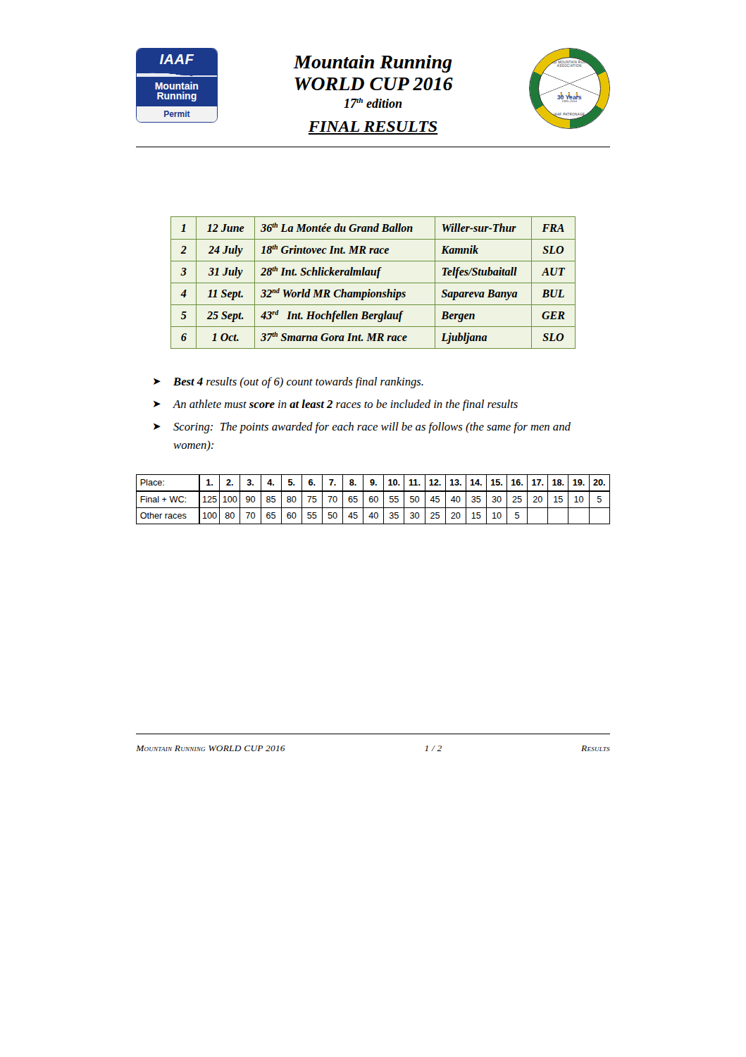IAAF
Mountain
Running
Permit
Mountain Running
WORLD CUP 2016
17th edition
FINAL RESULTS
World Mountain Running Association
🏃🏃🏃
30 Years 1985–2014
IAAF Patronage
| 1 | 12 June | 36 th La Montée du Grand Ballon | Willer-sur-Thur | FRA |
| 2 | 24 July | 18 th Grintovec Int. MR race | Kamnik | SLO |
| 3 | 31 July | 28 th Int. Schlickeralmlauf | Telfes/Stubaitall | AUT |
| 4 | 11 Sept. | 32 nd World MR Championships | Sapareva Banya | BUL |
| 5 | 25 Sept. | 43 rd Int. Hochfellen Berglauf | Bergen | GER |
| 6 | 1 Oct. | 37 th Smarna Gora Int. MR race | Ljubljana | SLO |
Best 4 results (out of 6) count towards final rankings.
An athlete must score in at least 2 races to be included in the final results
Scoring: The points awarded for each race will be as follows (the same for men and women):
| Place: | 1. | 2. | 3. | 4. | 5. | 6. | 7. | 8. | 9. | 10. | 11. | 12. | 13. | 14. | 15. | 16. | 17. | 18. | 19. | 20. |
| --- | --- | --- | --- | --- | --- | --- | --- | --- | --- | --- | --- | --- | --- | --- | --- | --- | --- | --- | --- | --- |
| Final + WC: | 125 | 100 | 90 | 85 | 80 | 75 | 70 | 65 | 60 | 55 | 50 | 45 | 40 | 35 | 30 | 25 | 20 | 15 | 10 | 5 |
| Other races | 100 | 80 | 70 | 65 | 60 | 55 | 50 | 45 | 40 | 35 | 30 | 25 | 20 | 15 | 10 | 5 | | | | |
Mountain Running WORLD CUP 2016
1 / 2
Results